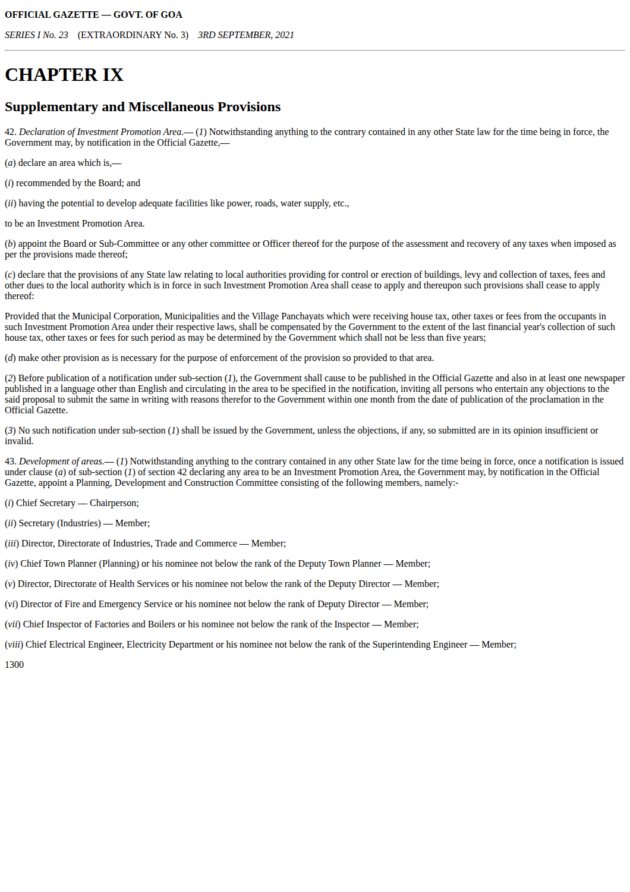OFFICIAL GAZETTE — GOVT. OF GOA
SERIES I No. 23 (EXTRAORDINARY No. 3) 3RD SEPTEMBER, 2021
CHAPTER IX
Supplementary and Miscellaneous Provisions
42. Declaration of Investment Promotion Area.— (1) Notwithstanding anything to the contrary contained in any other State law for the time being in force, the Government may, by notification in the Official Gazette,—
(a) declare an area which is,—
(i) recommended by the Board; and
(ii) having the potential to develop adequate facilities like power, roads, water supply, etc.,
to be an Investment Promotion Area.
(b) appoint the Board or Sub-Committee or any other committee or Officer thereof for the purpose of the assessment and recovery of any taxes when imposed as per the provisions made thereof;
(c) declare that the provisions of any State law relating to local authorities providing for control or erection of buildings, levy and collection of taxes, fees and other dues to the local authority which is in force in such Investment Promotion Area shall cease to apply and thereupon such provisions shall cease to apply thereof:
Provided that the Municipal Corporation, Municipalities and the Village Panchayats which were receiving house tax, other taxes or fees from the occupants in such Investment Promotion Area under their respective laws, shall be compensated by the Government to the extent of the last financial year's collection of such house tax, other taxes or fees for such period as may be determined by the Government which shall not be less than five years;
(d) make other provision as is necessary for the purpose of enforcement of the provision so provided to that area.
(2) Before publication of a notification under sub-section (1), the Government shall cause to be published in the Official Gazette and also in at least one newspaper published in a language other than English and circulating in the area to be specified in the notification, inviting all persons who entertain any objections to the said proposal to submit the same in writing with reasons therefor to the Government within one month from the date of publication of the proclamation in the Official Gazette.
(3) No such notification under sub-section (1) shall be issued by the Government, unless the objections, if any, so submitted are in its opinion insufficient or invalid.
43. Development of areas.— (1) Notwithstanding anything to the contrary contained in any other State law for the time being in force, once a notification is issued under clause (a) of sub-section (1) of section 42 declaring any area to be an Investment Promotion Area, the Government may, by notification in the Official Gazette, appoint a Planning, Development and Construction Committee consisting of the following members, namely:-
(i) Chief Secretary — Chairperson;
(ii) Secretary (Industries) — Member;
(iii) Director, Directorate of Industries, Trade and Commerce — Member;
(iv) Chief Town Planner (Planning) or his nominee not below the rank of the Deputy Town Planner — Member;
(v) Director, Directorate of Health Services or his nominee not below the rank of the Deputy Director — Member;
(vi) Director of Fire and Emergency Service or his nominee not below the rank of Deputy Director — Member;
(vii) Chief Inspector of Factories and Boilers or his nominee not below the rank of the Inspector — Member;
(viii) Chief Electrical Engineer, Electricity Department or his nominee not below the rank of the Superintending Engineer — Member;
1300